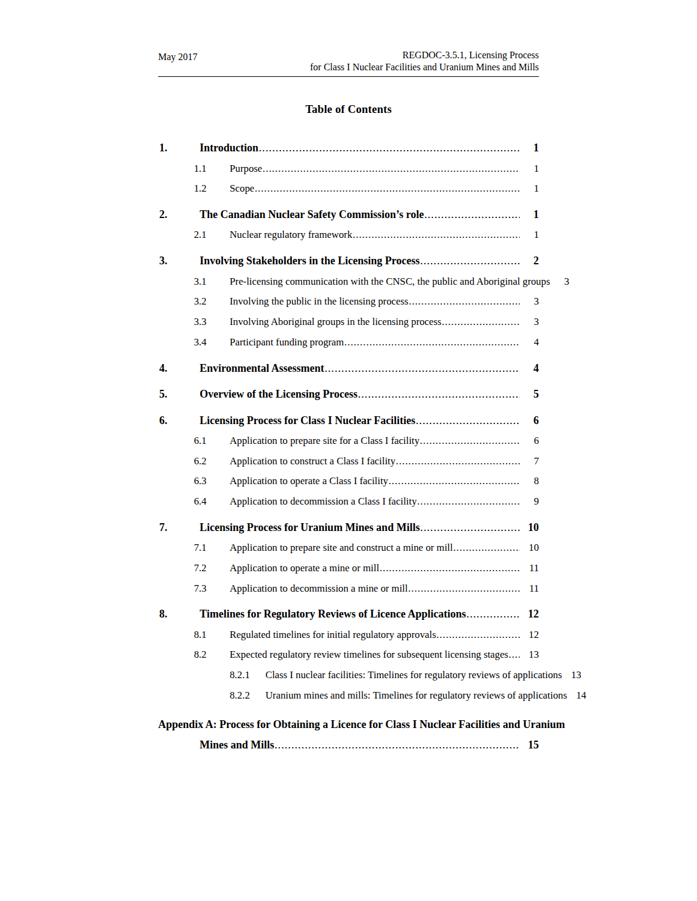May 2017
REGDOC-3.5.1, Licensing Process
for Class I Nuclear Facilities and Uranium Mines and Mills
Table of Contents
1. Introduction .................................................................................................................. 1
1.1 Purpose ......................................................................................................................... 1
1.2 Scope ............................................................................................................................ 1
2. The Canadian Nuclear Safety Commission’s role ......................................................... 1
2.1 Nuclear regulatory framework ........................................................................................... 1
3. Involving Stakeholders in the Licensing Process ........................................................... 2
3.1 Pre-licensing communication with the CNSC, the public and Aboriginal groups ............. 3
3.2 Involving the public in the licensing process ..................................................................... 3
3.3 Involving Aboriginal groups in the licensing process ....................................................... 3
3.4 Participant funding program .............................................................................................. 4
4. Environmental Assessment ............................................................................................. 4
5. Overview of the Licensing Process .................................................................................. 5
6. Licensing Process for Class I Nuclear Facilities ............................................................. 6
6.1 Application to prepare site for a Class I facility .............................................................. 6
6.2 Application to construct a Class I facility ......................................................................... 7
6.3 Application to operate a Class I facility ............................................................................. 8
6.4 Application to decommission a Class I facility .................................................................. 9
7. Licensing Process for Uranium Mines and Mills .......................................................... 10
7.1 Application to prepare site and construct a mine or mill ................................................. 10
7.2 Application to operate a mine or mill .............................................................................. 11
7.3 Application to decommission a mine or mill .................................................................... 11
8. Timelines for Regulatory Reviews of Licence Applications ......................................... 12
8.1 Regulated timelines for initial regulatory approvals ........................................................ 12
8.2 Expected regulatory review timelines for subsequent licensing stages ............................ 13
8.2.1 Class I nuclear facilities: Timelines for regulatory reviews of applications ........ 13
8.2.2 Uranium mines and mills: Timelines for regulatory reviews of applications ...... 14
Appendix A: Process for Obtaining a Licence for Class I Nuclear Facilities and Uranium
Mines and Mills ......................................................................................................... 15